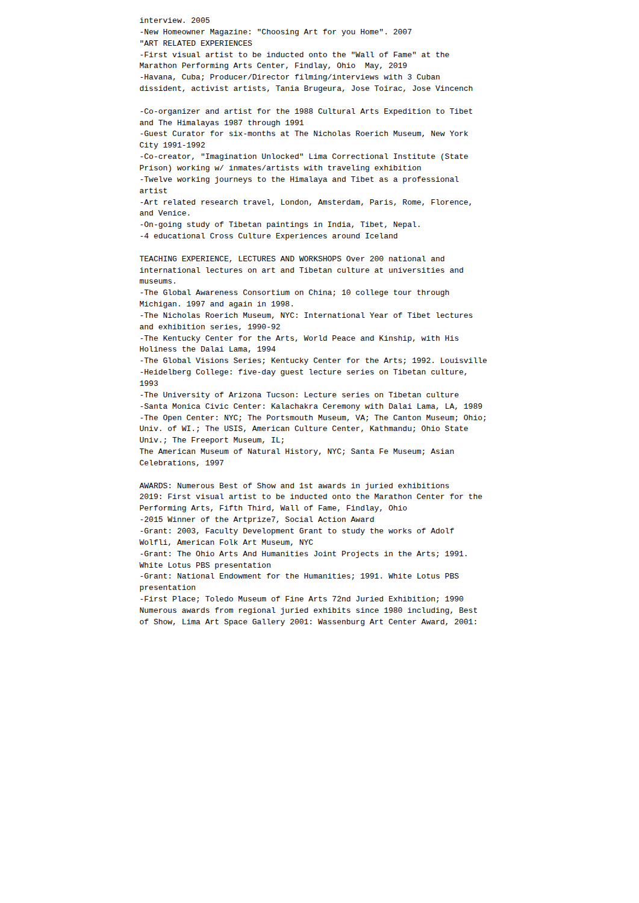interview. 2005
-New Homeowner Magazine: "Choosing Art for you Home". 2007
"ART RELATED EXPERIENCES
-First visual artist to be inducted onto the "Wall of Fame" at the
Marathon Performing Arts Center, Findlay, Ohio May, 2019
-Havana, Cuba; Producer/Director filming/interviews with 3 Cuban
dissident, activist artists, Tania Brugeura, Jose Toirac, Jose Vincench
-Co-organizer and artist for the 1988 Cultural Arts Expedition to Tibet
and The Himalayas 1987 through 1991
-Guest Curator for six-months at The Nicholas Roerich Museum, New York
City 1991-1992
-Co-creator, "Imagination Unlocked" Lima Correctional Institute (State
Prison) working w/ inmates/artists with traveling exhibition
-Twelve working journeys to the Himalaya and Tibet as a professional
artist
-Art related research travel, London, Amsterdam, Paris, Rome, Florence,
and Venice.
-On-going study of Tibetan paintings in India, Tibet, Nepal.
-4 educational Cross Culture Experiences around Iceland
TEACHING EXPERIENCE, LECTURES AND WORKSHOPS Over 200 national and
international lectures on art and Tibetan culture at universities and
museums.
-The Global Awareness Consortium on China; 10 college tour through
Michigan. 1997 and again in 1998.
-The Nicholas Roerich Museum, NYC: International Year of Tibet lectures
and exhibition series, 1990-92
-The Kentucky Center for the Arts, World Peace and Kinship, with His
Holiness the Dalai Lama, 1994
-The Global Visions Series; Kentucky Center for the Arts; 1992. Louisville
-Heidelberg College: five-day guest lecture series on Tibetan culture,
1993
-The University of Arizona Tucson: Lecture series on Tibetan culture
-Santa Monica Civic Center: Kalachakra Ceremony with Dalai Lama, LA, 1989
-The Open Center: NYC; The Portsmouth Museum, VA; The Canton Museum; Ohio;
Univ. of WI.; The USIS, American Culture Center, Kathmandu; Ohio State
Univ.; The Freeport Museum, IL;
The American Museum of Natural History, NYC; Santa Fe Museum; Asian
Celebrations, 1997
AWARDS: Numerous Best of Show and 1st awards in juried exhibitions
2019: First visual artist to be inducted onto the Marathon Center for the
Performing Arts, Fifth Third, Wall of Fame, Findlay, Ohio
-2015 Winner of the Artprize7, Social Action Award
-Grant: 2003, Faculty Development Grant to study the works of Adolf
Wolfli, American Folk Art Museum, NYC
-Grant: The Ohio Arts And Humanities Joint Projects in the Arts; 1991.
White Lotus PBS presentation
-Grant: National Endowment for the Humanities; 1991. White Lotus PBS
presentation
-First Place; Toledo Museum of Fine Arts 72nd Juried Exhibition; 1990
Numerous awards from regional juried exhibits since 1980 including, Best
of Show, Lima Art Space Gallery 2001: Wassenburg Art Center Award, 2001: